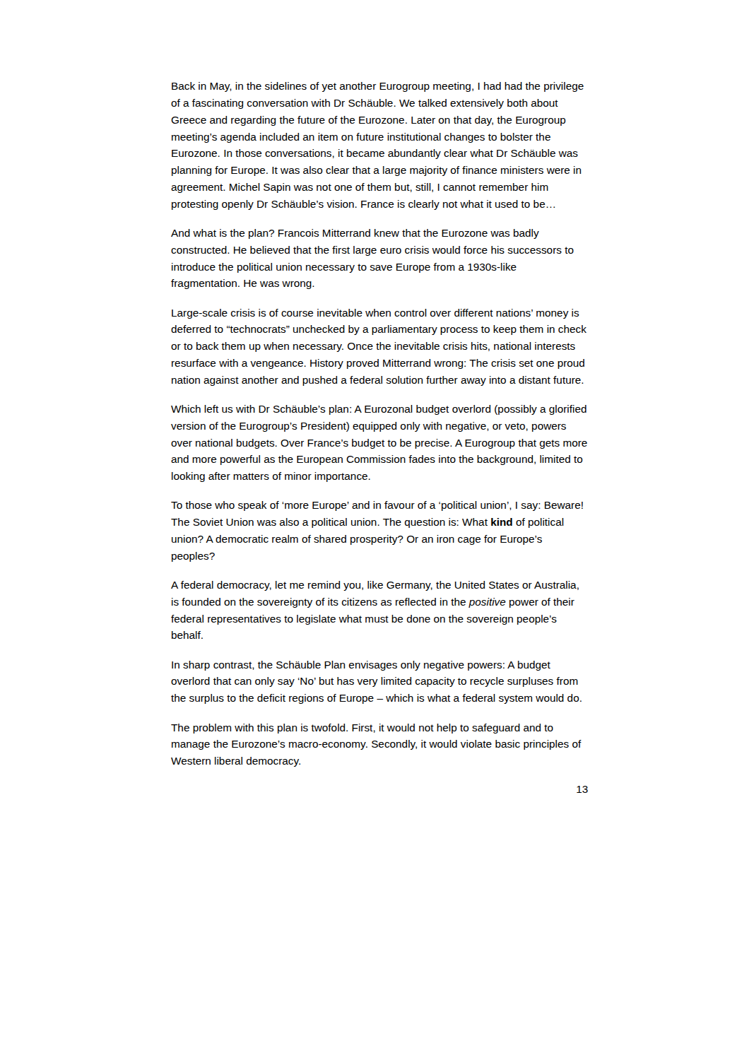Back in May, in the sidelines of yet another Eurogroup meeting, I had had the privilege of a fascinating conversation with Dr Schäuble. We talked extensively both about Greece and regarding the future of the Eurozone. Later on that day, the Eurogroup meeting’s agenda included an item on future institutional changes to bolster the Eurozone. In those conversations, it became abundantly clear what Dr Schäuble was planning for Europe. It was also clear that a large majority of finance ministers were in agreement. Michel Sapin was not one of them but, still, I cannot remember him protesting openly Dr Schäuble’s vision. France is clearly not what it used to be…
And what is the plan? Francois Mitterrand knew that the Eurozone was badly constructed. He believed that the first large euro crisis would force his successors to introduce the political union necessary to save Europe from a 1930s-like fragmentation. He was wrong.
Large-scale crisis is of course inevitable when control over different nations’ money is deferred to “technocrats” unchecked by a parliamentary process to keep them in check or to back them up when necessary. Once the inevitable crisis hits, national interests resurface with a vengeance. History proved Mitterrand wrong: The crisis set one proud nation against another and pushed a federal solution further away into a distant future.
Which left us with Dr Schäuble’s plan: A Eurozonal budget overlord (possibly a glorified version of the Eurogroup’s President) equipped only with negative, or veto, powers over national budgets. Over France’s budget to be precise. A Eurogroup that gets more and more powerful as the European Commission fades into the background, limited to looking after matters of minor importance.
To those who speak of ‘more Europe’ and in favour of a ‘political union’, I say: Beware! The Soviet Union was also a political union. The question is: What kind of political union? A democratic realm of shared prosperity? Or an iron cage for Europe’s peoples?
A federal democracy, let me remind you, like Germany, the United States or Australia, is founded on the sovereignty of its citizens as reflected in the positive power of their federal representatives to legislate what must be done on the sovereign people’s behalf.
In sharp contrast, the Schäuble Plan envisages only negative powers: A budget overlord that can only say ‘No’ but has very limited capacity to recycle surpluses from the surplus to the deficit regions of Europe – which is what a federal system would do.
The problem with this plan is twofold. First, it would not help to safeguard and to manage the Eurozone’s macro-economy. Secondly, it would violate basic principles of Western liberal democracy.
13